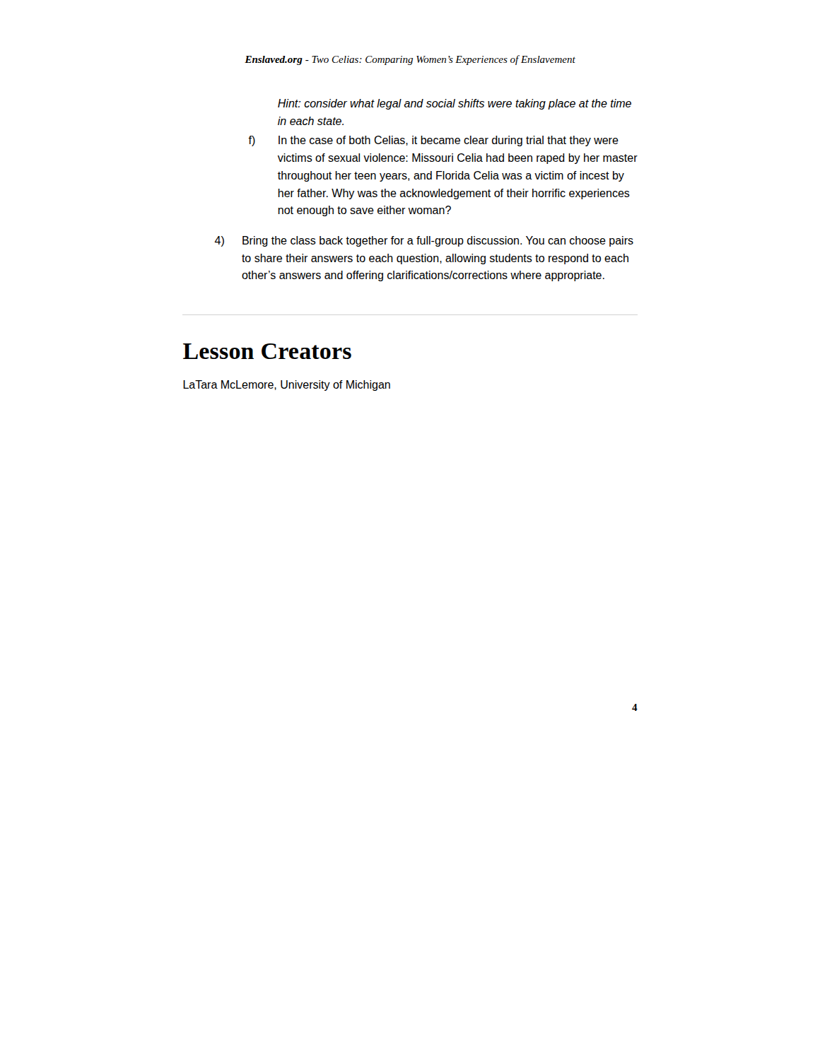Enslaved.org - Two Celias: Comparing Women’s Experiences of Enslavement
Hint: consider what legal and social shifts were taking place at the time in each state.
f) In the case of both Celias, it became clear during trial that they were victims of sexual violence: Missouri Celia had been raped by her master throughout her teen years, and Florida Celia was a victim of incest by her father. Why was the acknowledgement of their horrific experiences not enough to save either woman?
4) Bring the class back together for a full-group discussion. You can choose pairs to share their answers to each question, allowing students to respond to each other’s answers and offering clarifications/corrections where appropriate.
Lesson Creators
LaTara McLemore, University of Michigan
4